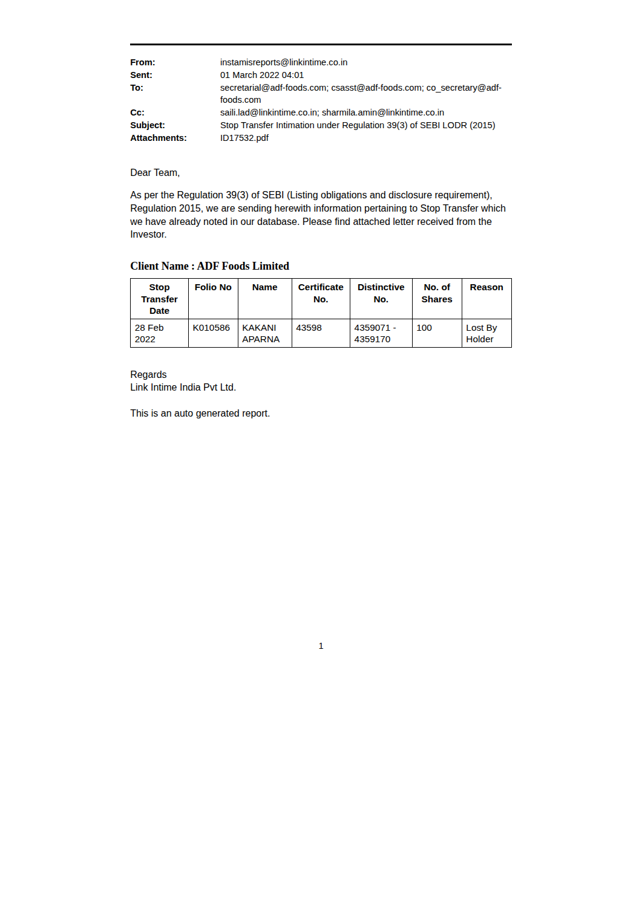| From: | instamisreports@linkintime.co.in |
| Sent: | 01 March 2022 04:01 |
| To: | secretarial@adf-foods.com; csasst@adf-foods.com; co_secretary@adf-foods.com |
| Cc: | saili.lad@linkintime.co.in; sharmila.amin@linkintime.co.in |
| Subject: | Stop Transfer Intimation under Regulation 39(3) of SEBI LODR (2015) |
| Attachments: | ID17532.pdf |
Dear Team,
As per the Regulation 39(3) of SEBI (Listing obligations and disclosure requirement), Regulation 2015, we are sending herewith information pertaining to Stop Transfer which we have already noted in our database. Please find attached letter received from the Investor.
Client Name : ADF Foods Limited
| Stop Transfer Date | Folio No | Name | Certificate No. | Distinctive No. | No. of Shares | Reason |
| --- | --- | --- | --- | --- | --- | --- |
| 28 Feb 2022 | K010586 | KAKANI APARNA | 43598 | 4359071 - 4359170 | 100 | Lost By Holder |
Regards
Link Intime India Pvt Ltd.
This is an auto generated report.
1